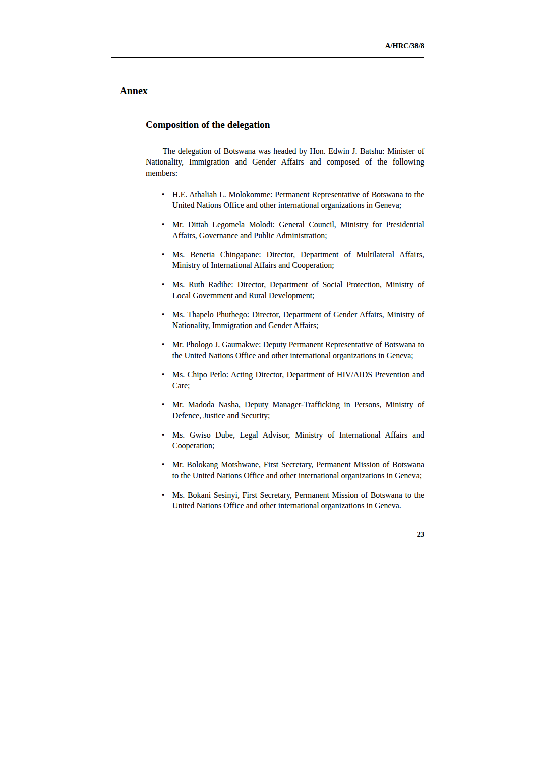A/HRC/38/8
Annex
Composition of the delegation
The delegation of Botswana was headed by Hon. Edwin J. Batshu: Minister of Nationality, Immigration and Gender Affairs and composed of the following members:
H.E. Athaliah L. Molokomme: Permanent Representative of Botswana to the United Nations Office and other international organizations in Geneva;
Mr. Dittah Legomela Molodi: General Council, Ministry for Presidential Affairs, Governance and Public Administration;
Ms. Benetia Chingapane: Director, Department of Multilateral Affairs, Ministry of International Affairs and Cooperation;
Ms. Ruth Radibe: Director, Department of Social Protection, Ministry of Local Government and Rural Development;
Ms. Thapelo Phuthego: Director, Department of Gender Affairs, Ministry of Nationality, Immigration and Gender Affairs;
Mr. Phologo J. Gaumakwe: Deputy Permanent Representative of Botswana to the United Nations Office and other international organizations in Geneva;
Ms. Chipo Petlo: Acting Director, Department of HIV/AIDS Prevention and Care;
Mr. Madoda Nasha, Deputy Manager-Trafficking in Persons, Ministry of Defence, Justice and Security;
Ms. Gwiso Dube, Legal Advisor, Ministry of International Affairs and Cooperation;
Mr. Bolokang Motshwane, First Secretary, Permanent Mission of Botswana to the United Nations Office and other international organizations in Geneva;
Ms. Bokani Sesinyi, First Secretary, Permanent Mission of Botswana to the United Nations Office and other international organizations in Geneva.
23